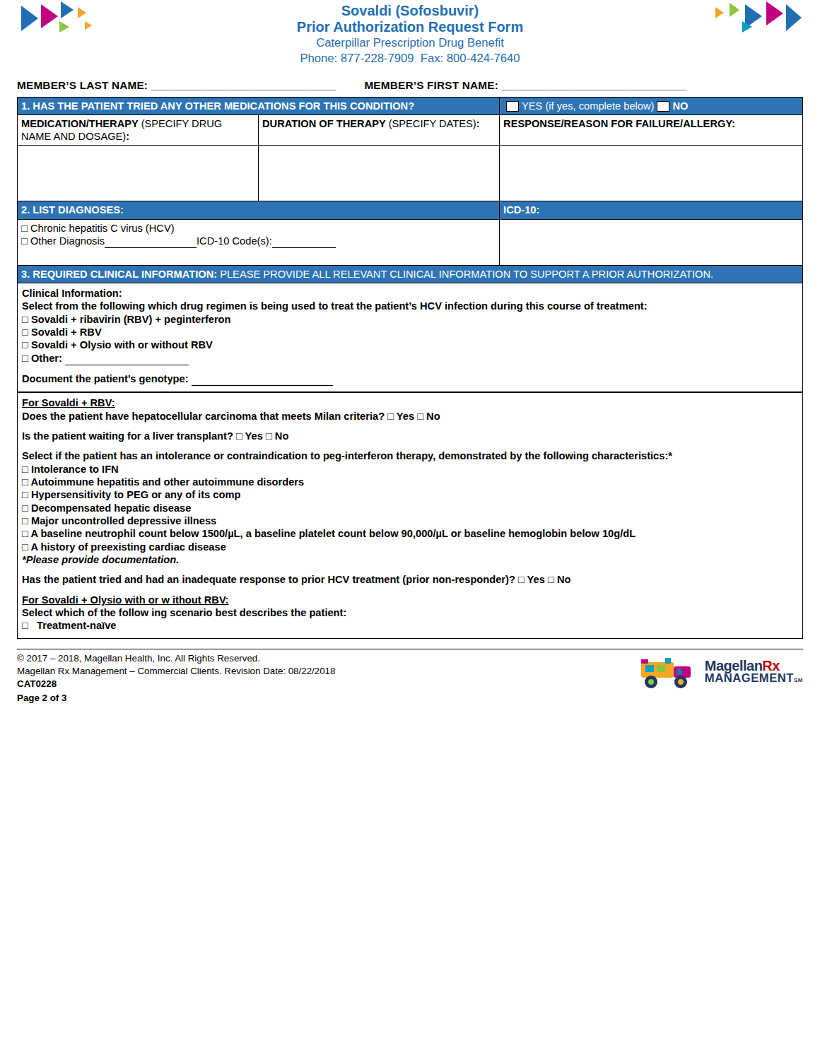Sovaldi (Sofosbuvir)
Prior Authorization Request Form
Caterpillar Prescription Drug Benefit
Phone: 877-228-7909 Fax: 800-424-7640
MEMBER’S LAST NAME: ______________________________ MEMBER’S FIRST NAME: ______________________________
| 1. HAS THE PATIENT TRIED ANY OTHER MEDICATIONS FOR THIS CONDITION? | YES (if yes, complete below) NO |
| MEDICATION/THERAPY (SPECIFY DRUG NAME AND DOSAGE) : | DURATION OF THERAPY (SPECIFY DATES) : | RESPONSE/REASON FOR FAILURE/ALLERGY: |
| 2. LIST DIAGNOSES: | ICD-10: |
| □ Chronic hepatitis C virus (HCV) □ Other Diagnosis ICD-10 Code(s): | |
| 3. REQUIRED CLINICAL INFORMATION: PLEASE PROVIDE ALL RELEVANT CLINICAL INFORMATION TO SUPPORT A PRIOR AUTHORIZATION. |
Clinical Information:
Select from the following which drug regimen is being used to treat the patient’s HCV infection during this course of treatment:
□ Sovaldi + ribavirin (RBV) + peginterferon
□ Sovaldi + RBV
□ Sovaldi + Olysio with or without RBV
□ Other:
Document the patient’s genotype:
For Sovaldi + RBV:
Does the patient have hepatocellular carcinoma that meets Milan criteria? □ Yes □ No
Is the patient waiting for a liver transplant? □ Yes □ No
Select if the patient has an intolerance or contraindication to peg-interferon therapy, demonstrated by the following characteristics:*
□ Intolerance to IFN
□ Autoimmune hepatitis and other autoimmune disorders
□ Hypersensitivity to PEG or any of its comp
□ Decompensated hepatic disease
□ Major uncontrolled depressive illness
□ A baseline neutrophil count below 1500/µL, a baseline platelet count below 90,000/µL or baseline hemoglobin below 10g/dL
□ A history of preexisting cardiac disease
*Please provide documentation.
Has the patient tried and had an inadequate response to prior HCV treatment (prior non-responder)? □ Yes □ No
For Sovaldi + Olysio with or w ithout RBV:
Select which of the follow ing scenario best describes the patient:
□ Treatment-naïve
© 2017 – 2018, Magellan Health, Inc. All Rights Reserved.
Magellan Rx Management – Commercial Clients. Revision Date: 08/22/2018
CAT0228
Page 2 of 3
MagellanRx
MANAGEMENTSM